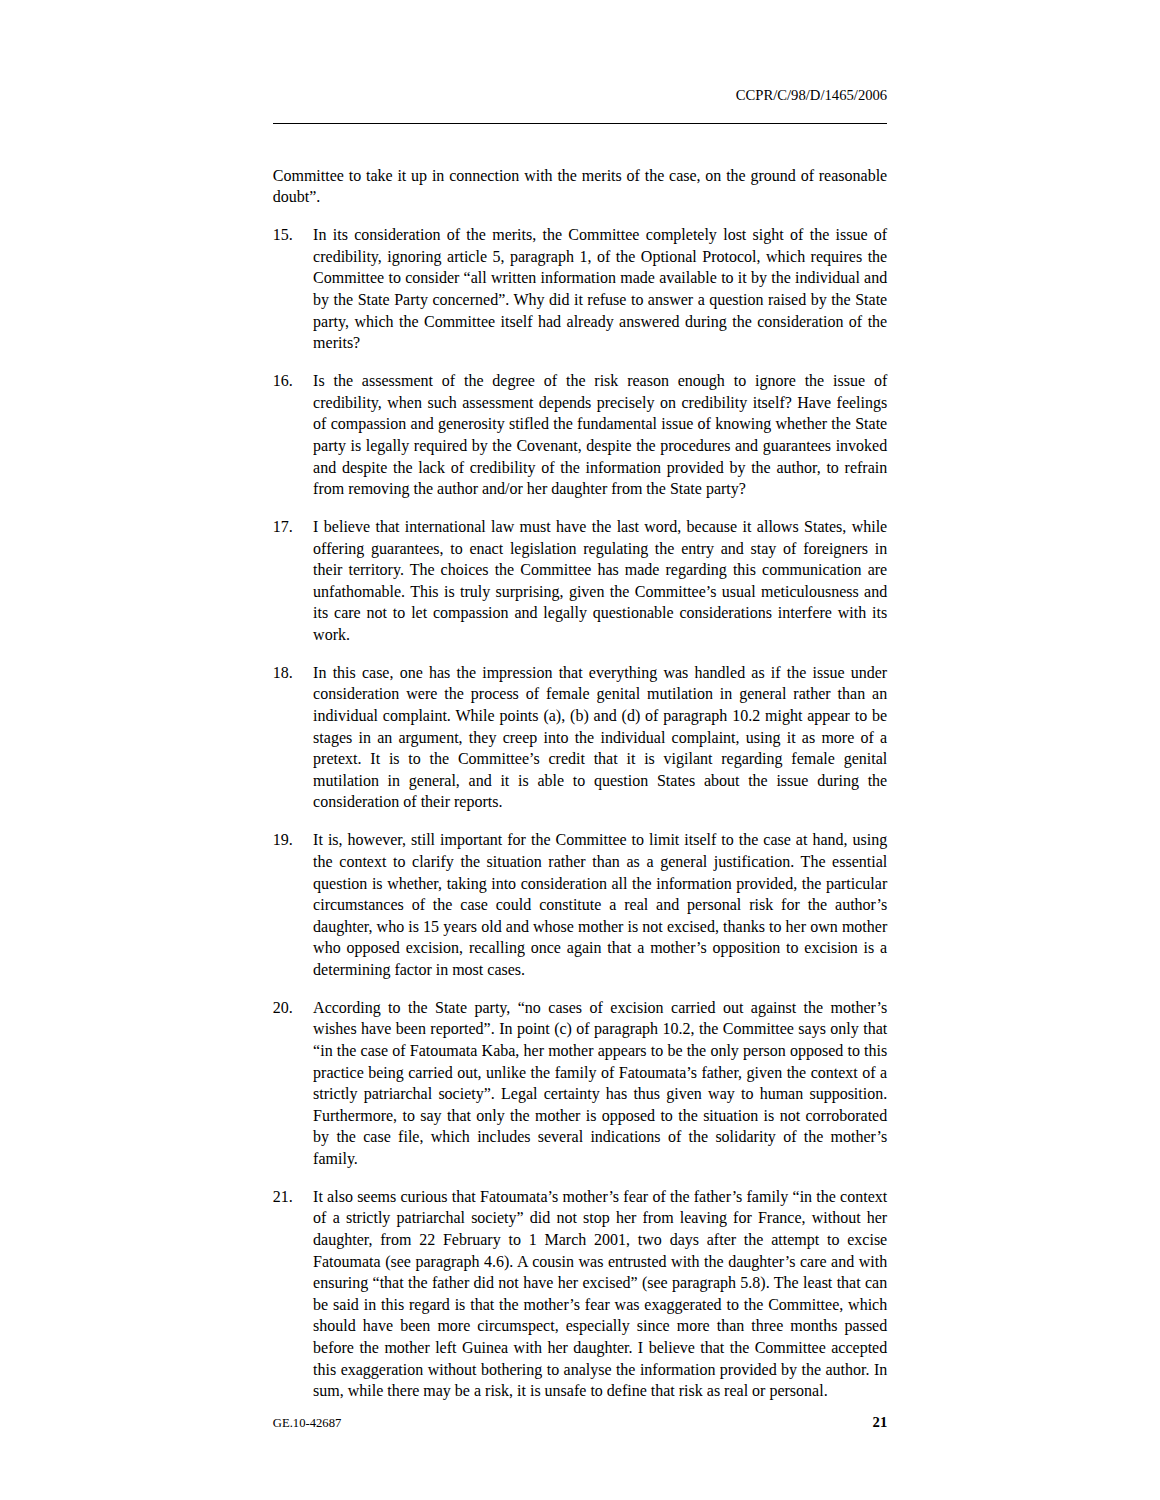CCPR/C/98/D/1465/2006
Committee to take it up in connection with the merits of the case, on the ground of reasonable doubt”.
15. In its consideration of the merits, the Committee completely lost sight of the issue of credibility, ignoring article 5, paragraph 1, of the Optional Protocol, which requires the Committee to consider “all written information made available to it by the individual and by the State Party concerned”. Why did it refuse to answer a question raised by the State party, which the Committee itself had already answered during the consideration of the merits?
16. Is the assessment of the degree of the risk reason enough to ignore the issue of credibility, when such assessment depends precisely on credibility itself? Have feelings of compassion and generosity stifled the fundamental issue of knowing whether the State party is legally required by the Covenant, despite the procedures and guarantees invoked and despite the lack of credibility of the information provided by the author, to refrain from removing the author and/or her daughter from the State party?
17. I believe that international law must have the last word, because it allows States, while offering guarantees, to enact legislation regulating the entry and stay of foreigners in their territory. The choices the Committee has made regarding this communication are unfathomable. This is truly surprising, given the Committee’s usual meticulousness and its care not to let compassion and legally questionable considerations interfere with its work.
18. In this case, one has the impression that everything was handled as if the issue under consideration were the process of female genital mutilation in general rather than an individual complaint. While points (a), (b) and (d) of paragraph 10.2 might appear to be stages in an argument, they creep into the individual complaint, using it as more of a pretext. It is to the Committee’s credit that it is vigilant regarding female genital mutilation in general, and it is able to question States about the issue during the consideration of their reports.
19. It is, however, still important for the Committee to limit itself to the case at hand, using the context to clarify the situation rather than as a general justification. The essential question is whether, taking into consideration all the information provided, the particular circumstances of the case could constitute a real and personal risk for the author’s daughter, who is 15 years old and whose mother is not excised, thanks to her own mother who opposed excision, recalling once again that a mother’s opposition to excision is a determining factor in most cases.
20. According to the State party, “no cases of excision carried out against the mother’s wishes have been reported”. In point (c) of paragraph 10.2, the Committee says only that “in the case of Fatoumata Kaba, her mother appears to be the only person opposed to this practice being carried out, unlike the family of Fatoumata’s father, given the context of a strictly patriarchal society”. Legal certainty has thus given way to human supposition. Furthermore, to say that only the mother is opposed to the situation is not corroborated by the case file, which includes several indications of the solidarity of the mother’s family.
21. It also seems curious that Fatoumata’s mother’s fear of the father’s family “in the context of a strictly patriarchal society” did not stop her from leaving for France, without her daughter, from 22 February to 1 March 2001, two days after the attempt to excise Fatoumata (see paragraph 4.6). A cousin was entrusted with the daughter’s care and with ensuring “that the father did not have her excised” (see paragraph 5.8). The least that can be said in this regard is that the mother’s fear was exaggerated to the Committee, which should have been more circumspect, especially since more than three months passed before the mother left Guinea with her daughter. I believe that the Committee accepted this exaggeration without bothering to analyse the information provided by the author. In sum, while there may be a risk, it is unsafe to define that risk as real or personal.
GE.10-42687 21